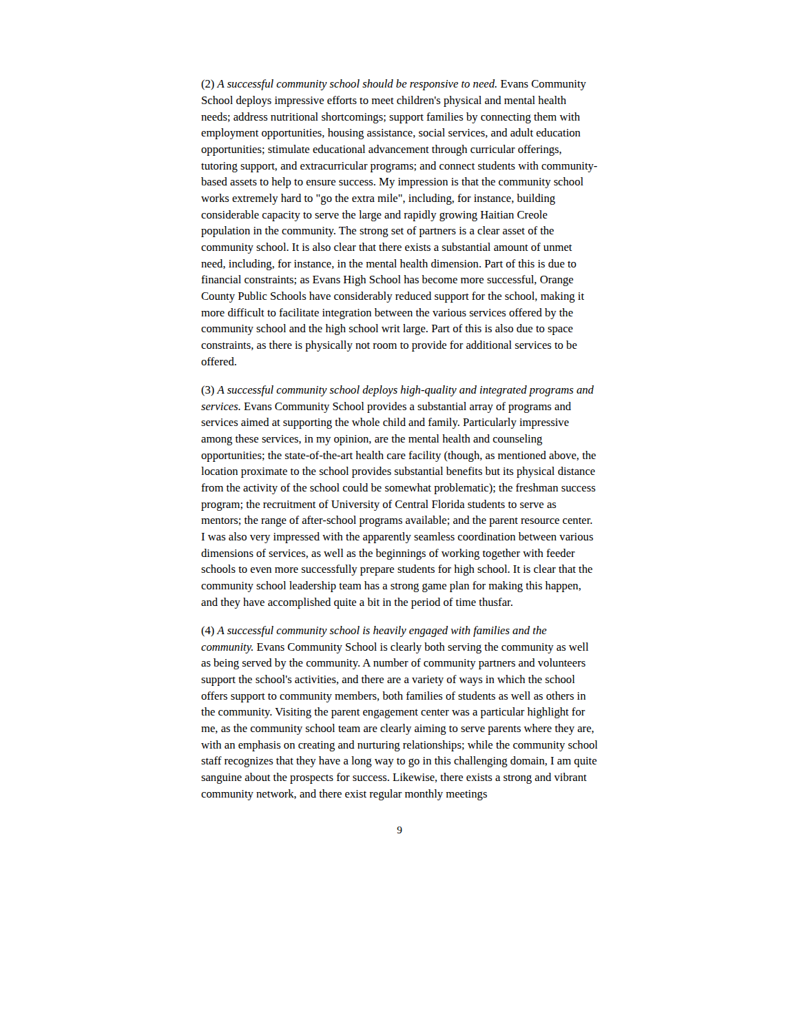(2) A successful community school should be responsive to need. Evans Community School deploys impressive efforts to meet children's physical and mental health needs; address nutritional shortcomings; support families by connecting them with employment opportunities, housing assistance, social services, and adult education opportunities; stimulate educational advancement through curricular offerings, tutoring support, and extracurricular programs; and connect students with community-based assets to help to ensure success. My impression is that the community school works extremely hard to "go the extra mile", including, for instance, building considerable capacity to serve the large and rapidly growing Haitian Creole population in the community. The strong set of partners is a clear asset of the community school. It is also clear that there exists a substantial amount of unmet need, including, for instance, in the mental health dimension. Part of this is due to financial constraints; as Evans High School has become more successful, Orange County Public Schools have considerably reduced support for the school, making it more difficult to facilitate integration between the various services offered by the community school and the high school writ large. Part of this is also due to space constraints, as there is physically not room to provide for additional services to be offered.
(3) A successful community school deploys high-quality and integrated programs and services. Evans Community School provides a substantial array of programs and services aimed at supporting the whole child and family. Particularly impressive among these services, in my opinion, are the mental health and counseling opportunities; the state-of-the-art health care facility (though, as mentioned above, the location proximate to the school provides substantial benefits but its physical distance from the activity of the school could be somewhat problematic); the freshman success program; the recruitment of University of Central Florida students to serve as mentors; the range of after-school programs available; and the parent resource center. I was also very impressed with the apparently seamless coordination between various dimensions of services, as well as the beginnings of working together with feeder schools to even more successfully prepare students for high school. It is clear that the community school leadership team has a strong game plan for making this happen, and they have accomplished quite a bit in the period of time thusfar.
(4) A successful community school is heavily engaged with families and the community. Evans Community School is clearly both serving the community as well as being served by the community. A number of community partners and volunteers support the school's activities, and there are a variety of ways in which the school offers support to community members, both families of students as well as others in the community. Visiting the parent engagement center was a particular highlight for me, as the community school team are clearly aiming to serve parents where they are, with an emphasis on creating and nurturing relationships; while the community school staff recognizes that they have a long way to go in this challenging domain, I am quite sanguine about the prospects for success. Likewise, there exists a strong and vibrant community network, and there exist regular monthly meetings
9